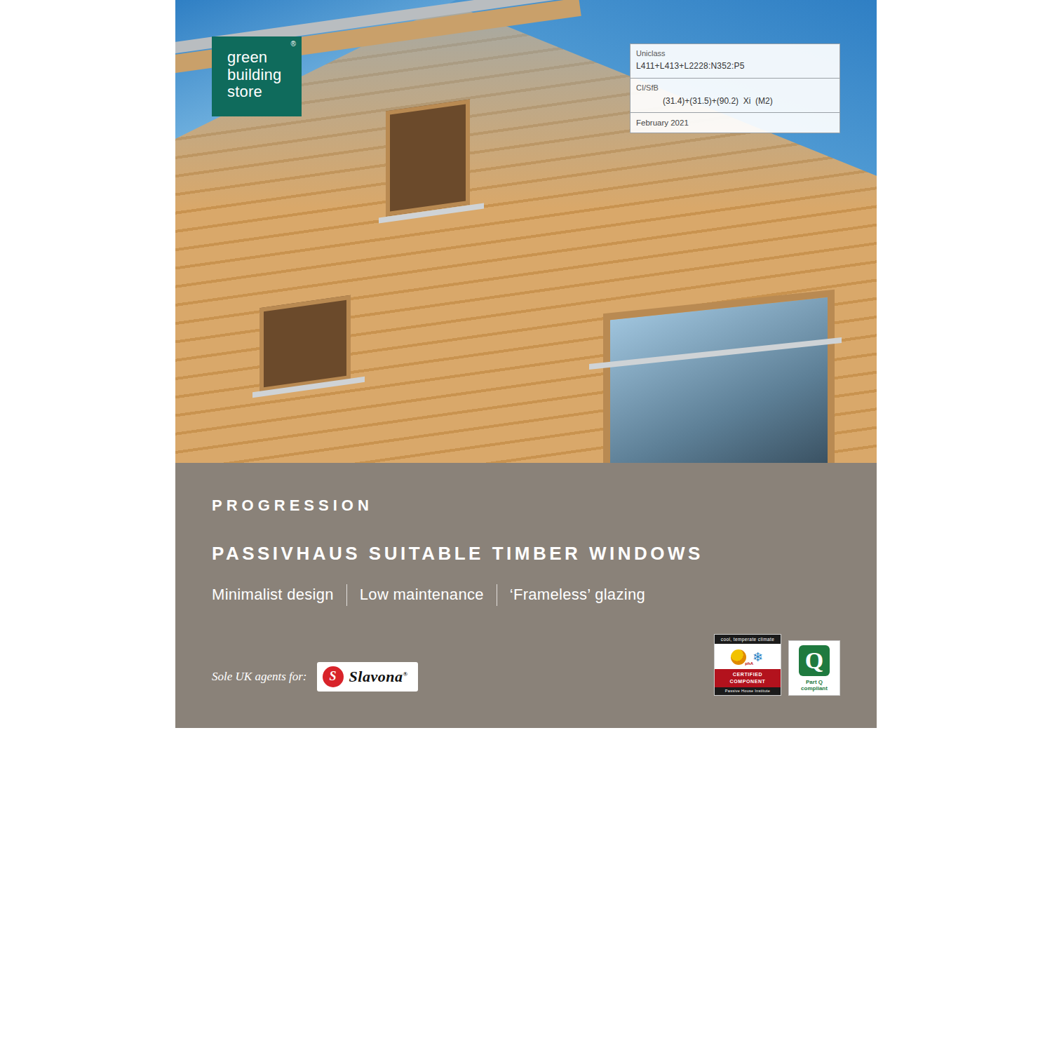® green building store
Uniclass L411+L413+L2228:N352:P5
CI/SfB (31.4)+(31.5)+(90.2) Xi (M2)
February 2021
PROGRESSION
PASSIVHAUS SUITABLE TIMBER WINDOWS
Minimalist design
Low maintenance
‘Frameless’ glazing
Sole UK agents for: S Slavona®
cool, temperate climate
❄
CERTIFIED
COMPONENT
Passive House Institute
Q
Part Q
compliant